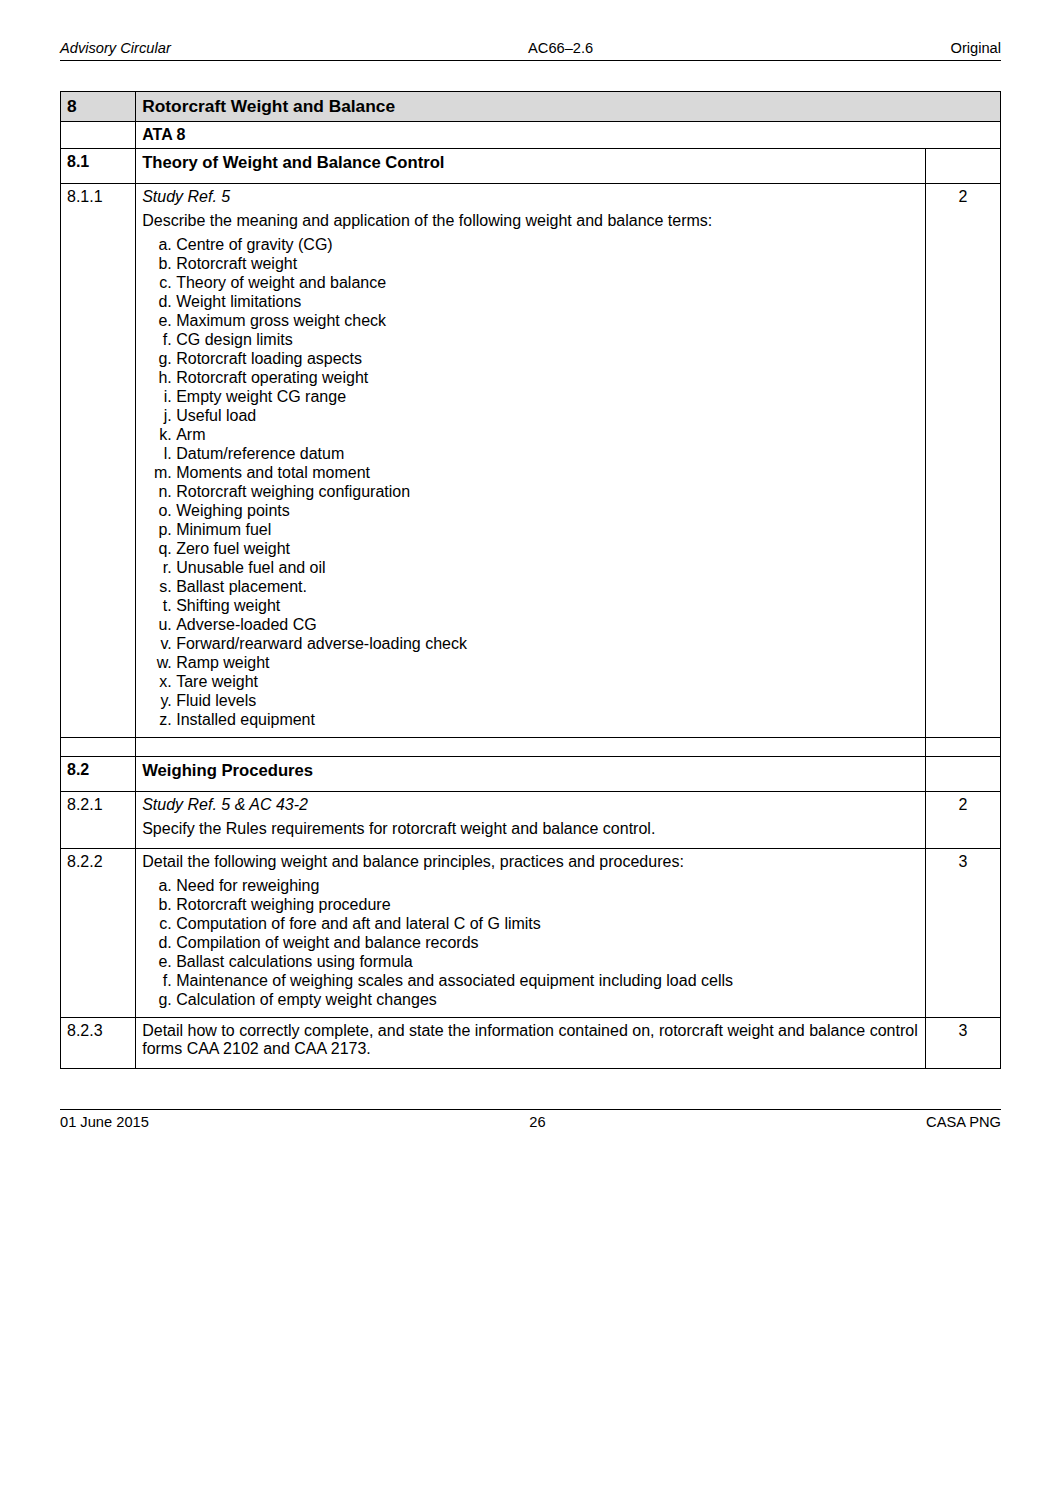Advisory Circular
AC66–2.6
Original
| 8 | Rotorcraft Weight and Balance |
| | ATA 8 |
| 8.1 | Theory of Weight and Balance Control | |
| 8.1.1 | Study Ref. 5 Describe the meaning and application of the following weight and balance terms: Centre of gravity (CG) Rotorcraft weight Theory of weight and balance Weight limitations Maximum gross weight check CG design limits Rotorcraft loading aspects Rotorcraft operating weight Empty weight CG range Useful load Arm Datum/reference datum Moments and total moment Rotorcraft weighing configuration Weighing points Minimum fuel Zero fuel weight Unusable fuel and oil Ballast placement. Shifting weight Adverse-loaded CG Forward/rearward adverse-loading check Ramp weight Tare weight Fluid levels Installed equipment | 2 |
| 8.2 | Weighing Procedures | |
| 8.2.1 | Study Ref. 5 & AC 43-2 Specify the Rules requirements for rotorcraft weight and balance control. | 2 |
| 8.2.2 | Detail the following weight and balance principles, practices and procedures: Need for reweighing Rotorcraft weighing procedure Computation of fore and aft and lateral C of G limits Compilation of weight and balance records Ballast calculations using formula Maintenance of weighing scales and associated equipment including load cells Calculation of empty weight changes | 3 |
| 8.2.3 | Detail how to correctly complete, and state the information contained on, rotorcraft weight and balance control forms CAA 2102 and CAA 2173. | 3 |
01 June 2015
26
CASA PNG